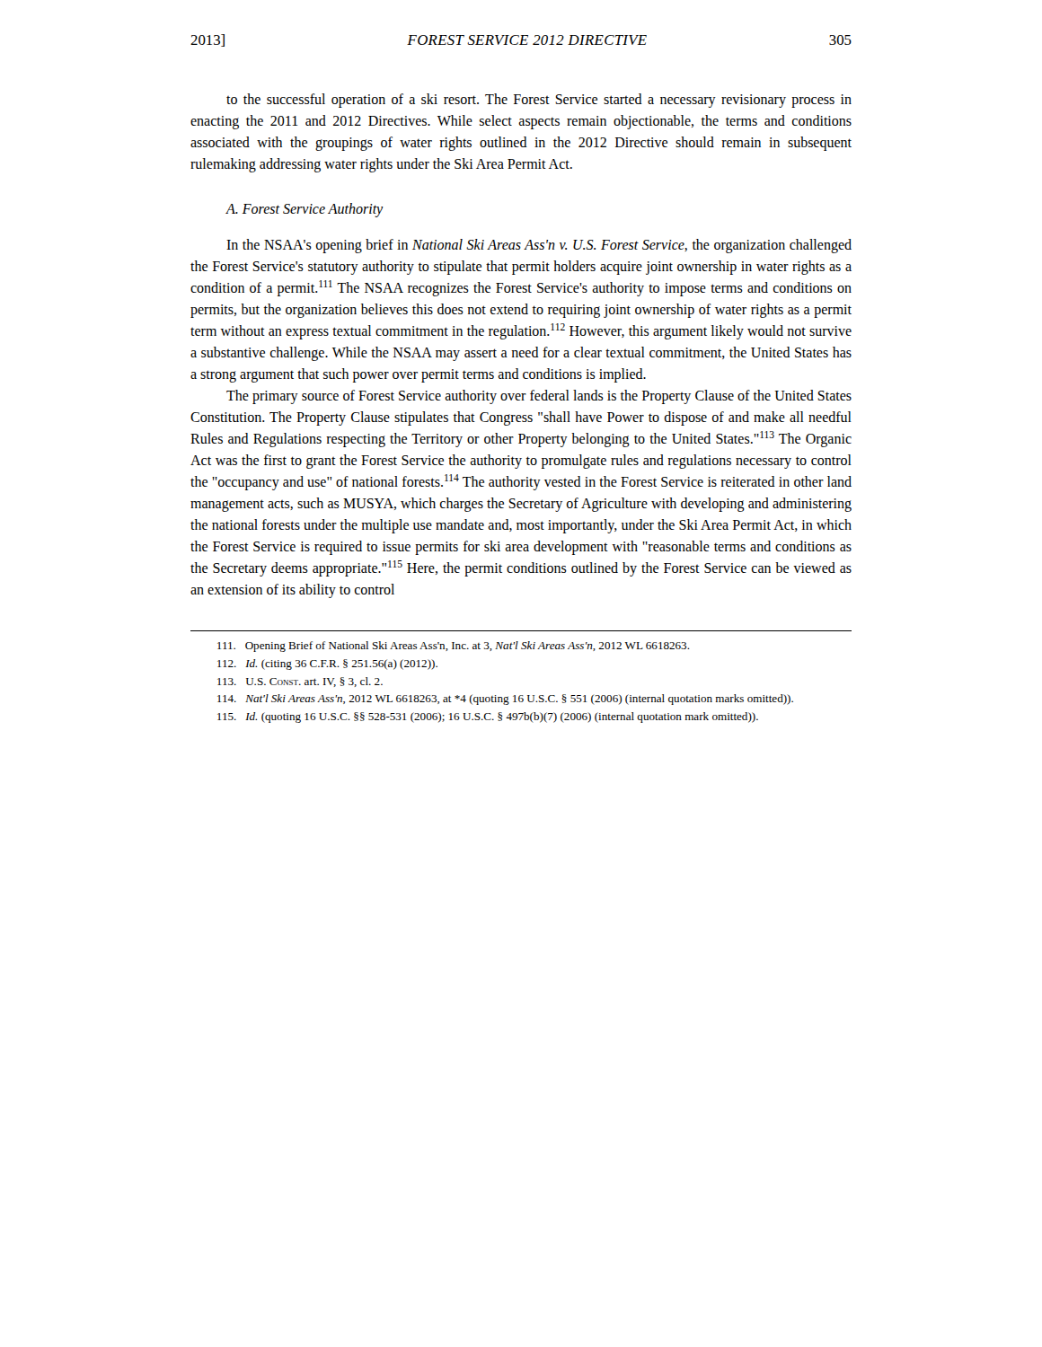2013] FOREST SERVICE 2012 DIRECTIVE 305
to the successful operation of a ski resort. The Forest Service started a necessary revisionary process in enacting the 2011 and 2012 Directives. While select aspects remain objectionable, the terms and conditions associated with the groupings of water rights outlined in the 2012 Directive should remain in subsequent rulemaking addressing water rights under the Ski Area Permit Act.
A. Forest Service Authority
In the NSAA's opening brief in National Ski Areas Ass'n v. U.S. Forest Service, the organization challenged the Forest Service's statutory authority to stipulate that permit holders acquire joint ownership in water rights as a condition of a permit.111 The NSAA recognizes the Forest Service's authority to impose terms and conditions on permits, but the organization believes this does not extend to requiring joint ownership of water rights as a permit term without an express textual commitment in the regulation.112 However, this argument likely would not survive a substantive challenge. While the NSAA may assert a need for a clear textual commitment, the United States has a strong argument that such power over permit terms and conditions is implied.
The primary source of Forest Service authority over federal lands is the Property Clause of the United States Constitution. The Property Clause stipulates that Congress "shall have Power to dispose of and make all needful Rules and Regulations respecting the Territory or other Property belonging to the United States."113 The Organic Act was the first to grant the Forest Service the authority to promulgate rules and regulations necessary to control the "occupancy and use" of national forests.114 The authority vested in the Forest Service is reiterated in other land management acts, such as MUSYA, which charges the Secretary of Agriculture with developing and administering the national forests under the multiple use mandate and, most importantly, under the Ski Area Permit Act, in which the Forest Service is required to issue permits for ski area development with "reasonable terms and conditions as the Secretary deems appropriate."115 Here, the permit conditions outlined by the Forest Service can be viewed as an extension of its ability to control
111. Opening Brief of National Ski Areas Ass'n, Inc. at 3, Nat'l Ski Areas Ass'n, 2012 WL 6618263.
112. Id. (citing 36 C.F.R. § 251.56(a) (2012)).
113. U.S. Const. art. IV, § 3, cl. 2.
114. Nat'l Ski Areas Ass'n, 2012 WL 6618263, at *4 (quoting 16 U.S.C. § 551 (2006) (internal quotation marks omitted)).
115. Id. (quoting 16 U.S.C. §§ 528-531 (2006); 16 U.S.C. § 497b(b)(7) (2006) (internal quotation mark omitted)).